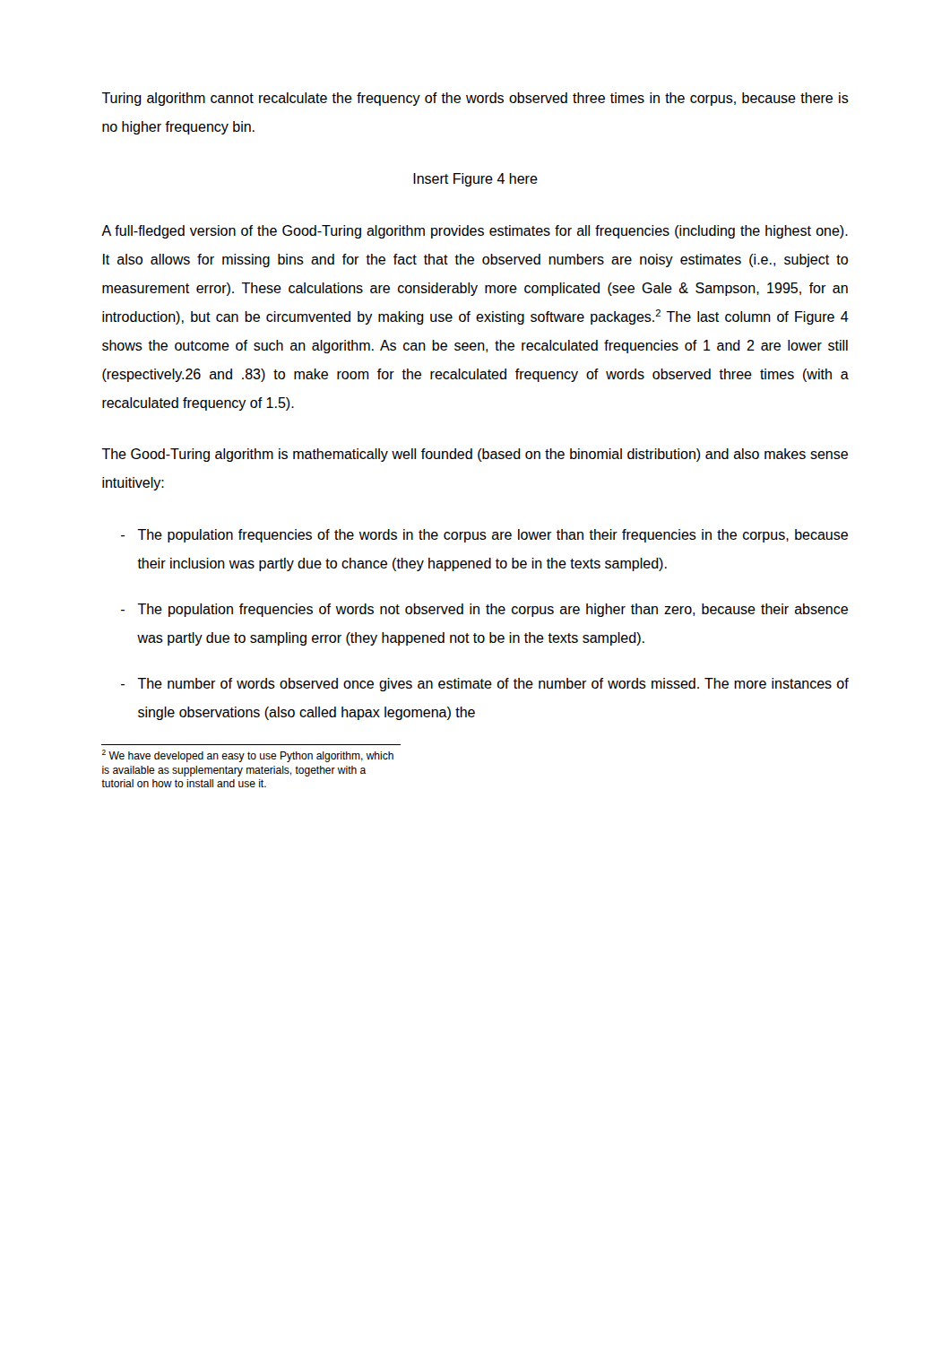Turing algorithm cannot recalculate the frequency of the words observed three times in the corpus, because there is no higher frequency bin.
Insert Figure 4 here
A full-fledged version of the Good-Turing algorithm provides estimates for all frequencies (including the highest one). It also allows for missing bins and for the fact that the observed numbers are noisy estimates (i.e., subject to measurement error). These calculations are considerably more complicated (see Gale & Sampson, 1995, for an introduction), but can be circumvented by making use of existing software packages.2 The last column of Figure 4 shows the outcome of such an algorithm. As can be seen, the recalculated frequencies of 1 and 2 are lower still (respectively.26 and .83) to make room for the recalculated frequency of words observed three times (with a recalculated frequency of 1.5).
The Good-Turing algorithm is mathematically well founded (based on the binomial distribution) and also makes sense intuitively:
The population frequencies of the words in the corpus are lower than their frequencies in the corpus, because their inclusion was partly due to chance (they happened to be in the texts sampled).
The population frequencies of words not observed in the corpus are higher than zero, because their absence was partly due to sampling error (they happened not to be in the texts sampled).
The number of words observed once gives an estimate of the number of words missed. The more instances of single observations (also called hapax legomena) the
2 We have developed an easy to use Python algorithm, which is available as supplementary materials, together with a tutorial on how to install and use it.